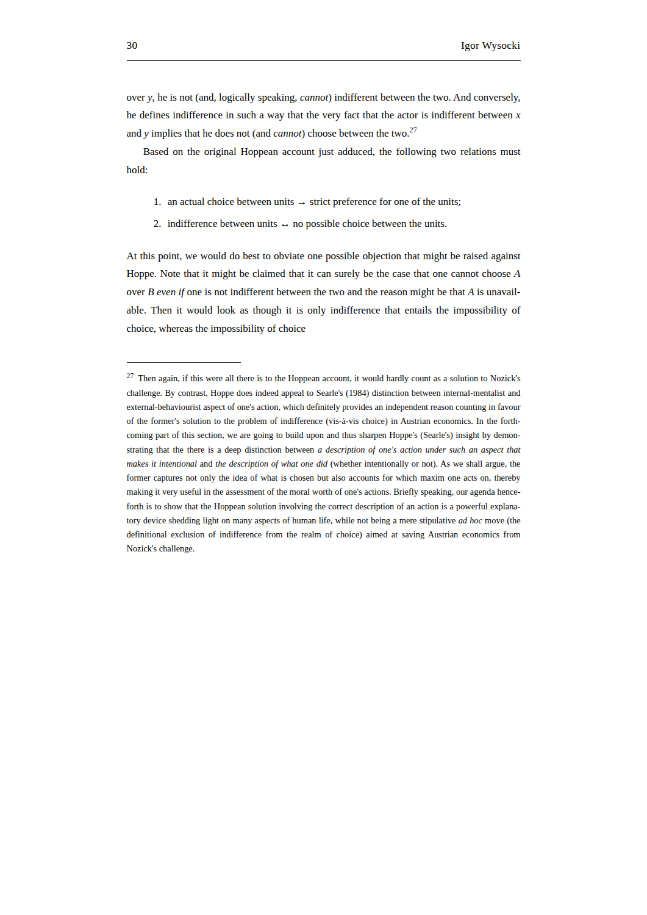30 Igor Wysocki
over y, he is not (and, logically speaking, cannot) indifferent between the two. And conversely, he defines indifference in such a way that the very fact that the actor is indifferent between x and y implies that he does not (and cannot) choose between the two.27
Based on the original Hoppean account just adduced, the following two relations must hold:
an actual choice between units → strict preference for one of the units;
indifference between units ↔ no possible choice between the units.
At this point, we would do best to obviate one possible objection that might be raised against Hoppe. Note that it might be claimed that it can surely be the case that one cannot choose A over B even if one is not indifferent between the two and the reason might be that A is unavailable. Then it would look as though it is only indifference that entails the impossibility of choice, whereas the impossibility of choice
27 Then again, if this were all there is to the Hoppean account, it would hardly count as a solution to Nozick's challenge. By contrast, Hoppe does indeed appeal to Searle's (1984) distinction between internal-mentalist and external-behaviourist aspect of one's action, which definitely provides an independent reason counting in favour of the former's solution to the problem of indifference (vis-à-vis choice) in Austrian economics. In the forthcoming part of this section, we are going to build upon and thus sharpen Hoppe's (Searle's) insight by demonstrating that the there is a deep distinction between a description of one's action under such an aspect that makes it intentional and the description of what one did (whether intentionally or not). As we shall argue, the former captures not only the idea of what is chosen but also accounts for which maxim one acts on, thereby making it very useful in the assessment of the moral worth of one's actions. Briefly speaking, our agenda henceforth is to show that the Hoppean solution involving the correct description of an action is a powerful explanatory device shedding light on many aspects of human life, while not being a mere stipulative ad hoc move (the definitional exclusion of indifference from the realm of choice) aimed at saving Austrian economics from Nozick's challenge.